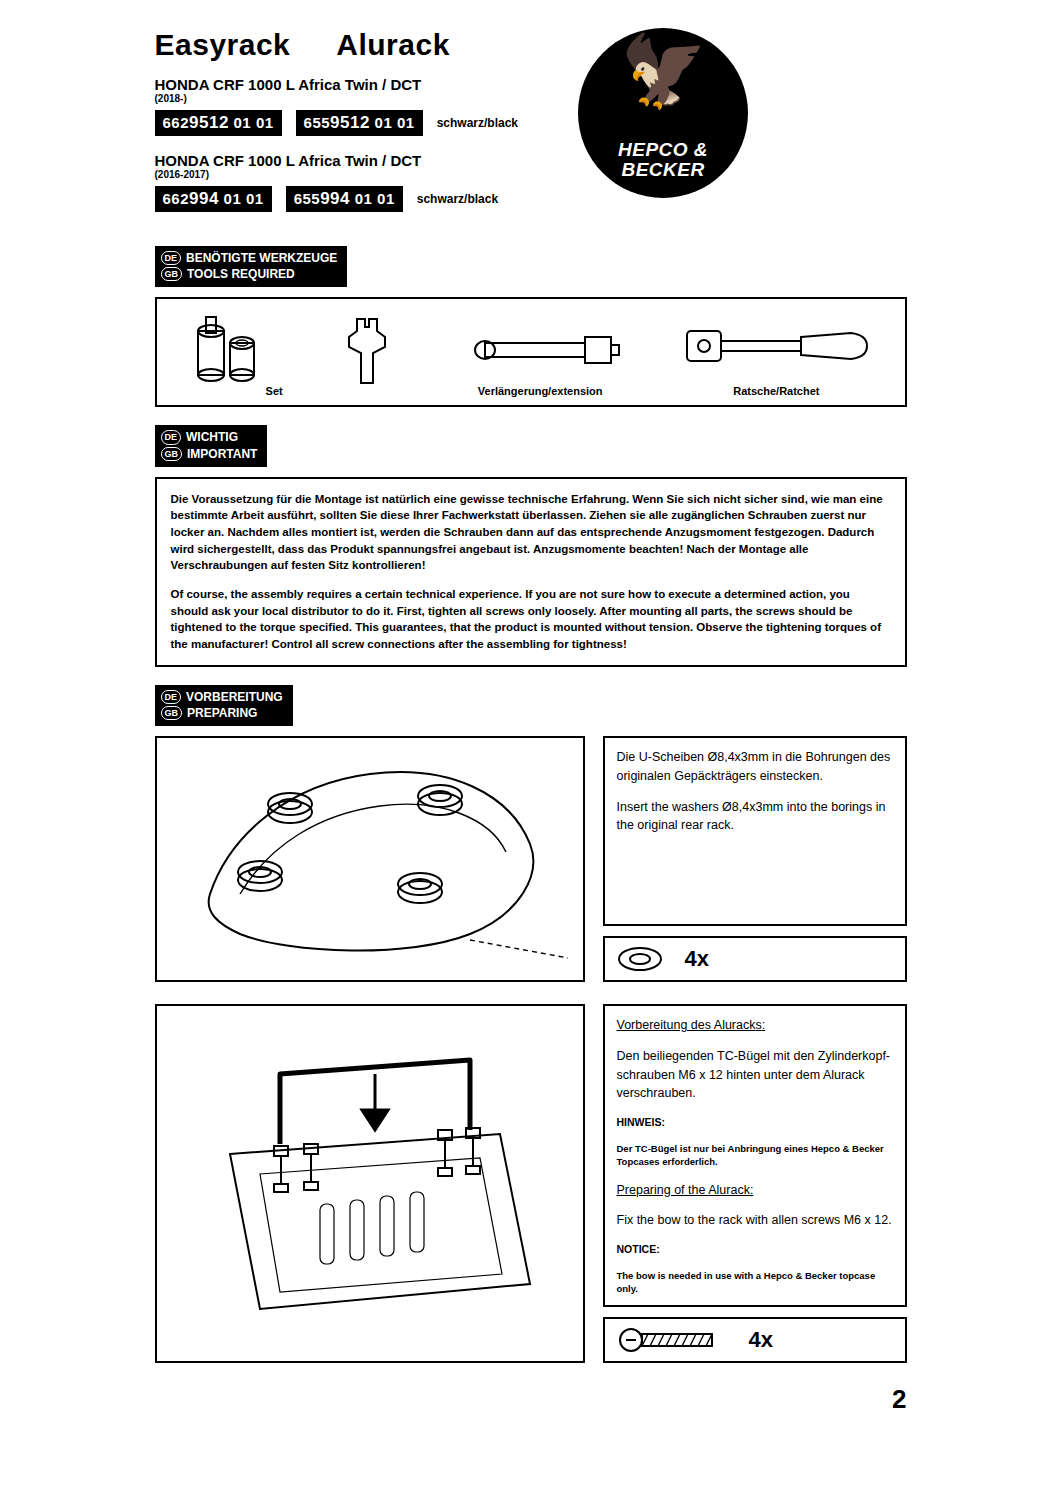Easyrack Alurack
HONDA CRF 1000 L Africa Twin / DCT
(2018-)
6629512 01 01 6559512 01 01 schwarz/black
HONDA CRF 1000 L Africa Twin / DCT
(2016-2017)
662994 01 01 655994 01 01 schwarz/black
🦅
HEPCO &
BECKER
DEBENÖTIGTE WERKZEUGE
GBTOOLS REQUIRED
Set
Verlängerung/extension
Ratsche/Ratchet
DEWICHTIG
GBIMPORTANT
Die Voraussetzung für die Montage ist natürlich eine gewisse technische Erfahrung. Wenn Sie sich nicht sicher sind, wie man eine bestimmte Arbeit ausführt, sollten Sie diese Ihrer Fachwerkstatt überlassen. Ziehen sie alle zugänglichen Schrauben zuerst nur locker an. Nachdem alles montiert ist, werden die Schrauben dann auf das entsprechende Anzugsmoment festgezogen. Dadurch wird sichergestellt, dass das Produkt spannungsfrei angebaut ist. Anzugsmomente beachten! Nach der Montage alle Verschraubungen auf festen Sitz kontrollieren!
Of course, the assembly requires a certain technical experience. If you are not sure how to execute a determined action, you should ask your local distributor to do it. First, tighten all screws only loosely. After mounting all parts, the screws should be tightened to the torque specified. This guarantees, that the product is mounted without tension. Observe the tightening torques of the manufacturer! Control all screw connections after the assembling for tightness!
DEVORBEREITUNG
GBPREPARING
Die U-Scheiben Ø8,4x3mm in die Bohrungen des originalen Gepäckträgers einstecken.
Insert the washers Ø8,4x3mm into the borings in the original rear rack.
4x
Vorbereitung des Aluracks:
Den beiliegenden TC-Bügel mit den Zylinderkopf-schrauben M6 x 12 hinten unter dem Alurack verschrauben.
HINWEIS:
Der TC-Bügel ist nur bei Anbringung eines Hepco & Becker Topcases erforderlich.
Preparing of the Alurack:
Fix the bow to the rack with allen screws M6 x 12.
NOTICE:
The bow is needed in use with a Hepco & Becker topcase only.
4x
2